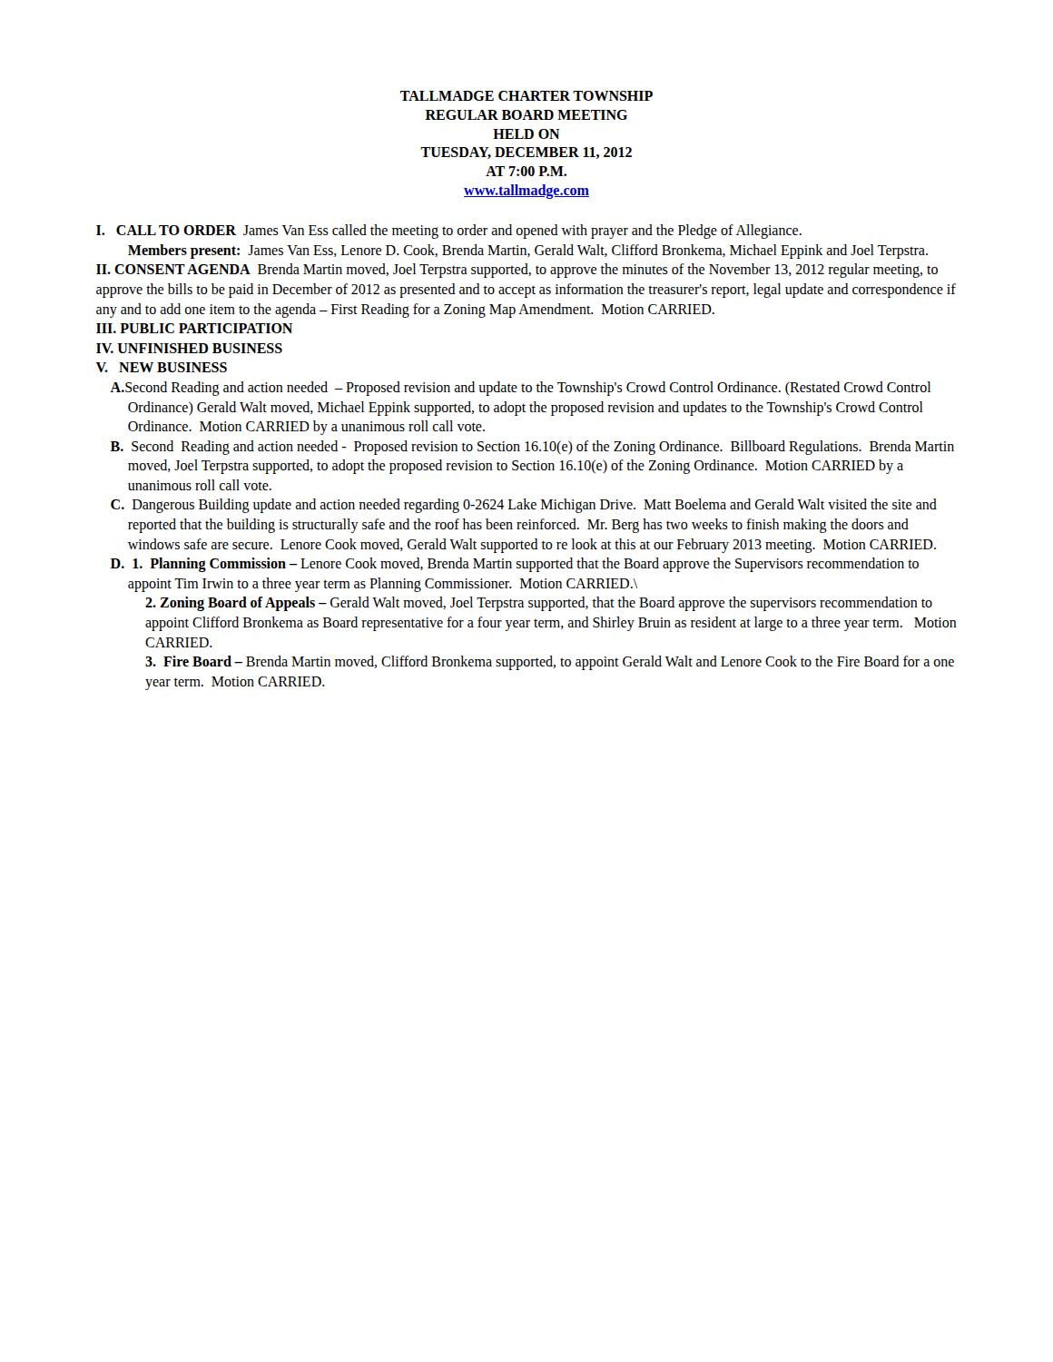TALLMADGE CHARTER TOWNSHIP
REGULAR BOARD MEETING
HELD ON
TUESDAY, DECEMBER 11, 2012
AT 7:00 P.M.
www.tallmadge.com
I. CALL TO ORDER James Van Ess called the meeting to order and opened with prayer and the Pledge of Allegiance.
Members present: James Van Ess, Lenore D. Cook, Brenda Martin, Gerald Walt, Clifford Bronkema, Michael Eppink and Joel Terpstra.
II. CONSENT AGENDA Brenda Martin moved, Joel Terpstra supported, to approve the minutes of the November 13, 2012 regular meeting, to approve the bills to be paid in December of 2012 as presented and to accept as information the treasurer's report, legal update and correspondence if any and to add one item to the agenda – First Reading for a Zoning Map Amendment. Motion CARRIED.
III. PUBLIC PARTICIPATION
IV. UNFINISHED BUSINESS
V. NEW BUSINESS
A. Second Reading and action needed – Proposed revision and update to the Township's Crowd Control Ordinance. (Restated Crowd Control Ordinance) Gerald Walt moved, Michael Eppink supported, to adopt the proposed revision and updates to the Township's Crowd Control Ordinance. Motion CARRIED by a unanimous roll call vote.
B. Second Reading and action needed - Proposed revision to Section 16.10(e) of the Zoning Ordinance. Billboard Regulations. Brenda Martin moved, Joel Terpstra supported, to adopt the proposed revision to Section 16.10(e) of the Zoning Ordinance. Motion CARRIED by a unanimous roll call vote.
C. Dangerous Building update and action needed regarding 0-2624 Lake Michigan Drive. Matt Boelema and Gerald Walt visited the site and reported that the building is structurally safe and the roof has been reinforced. Mr. Berg has two weeks to finish making the doors and windows safe are secure. Lenore Cook moved, Gerald Walt supported to re look at this at our February 2013 meeting. Motion CARRIED.
D. 1. Planning Commission – Lenore Cook moved, Brenda Martin supported that the Board approve the Supervisors recommendation to appoint Tim Irwin to a three year term as Planning Commissioner. Motion CARRIED.\
2. Zoning Board of Appeals – Gerald Walt moved, Joel Terpstra supported, that the Board approve the supervisors recommendation to appoint Clifford Bronkema as Board representative for a four year term, and Shirley Bruin as resident at large to a three year term. Motion CARRIED.
3. Fire Board – Brenda Martin moved, Clifford Bronkema supported, to appoint Gerald Walt and Lenore Cook to the Fire Board for a one year term. Motion CARRIED.